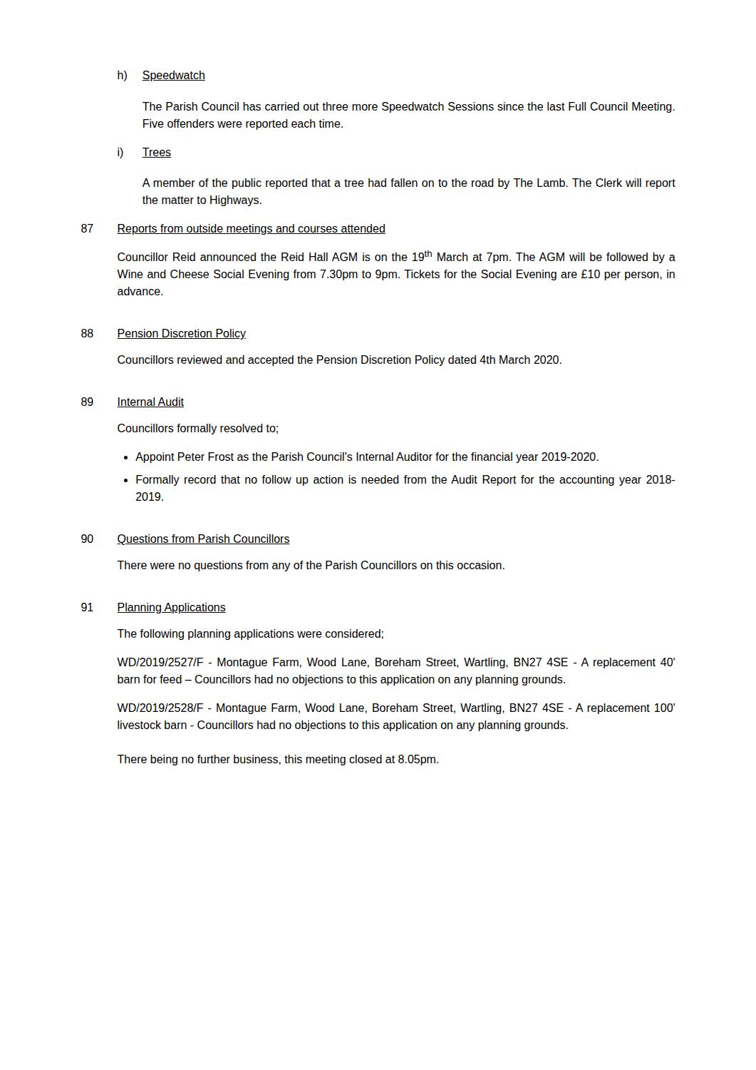h)
Speedwatch
The Parish Council has carried out three more Speedwatch Sessions since the last Full Council Meeting. Five offenders were reported each time.
i)
Trees
A member of the public reported that a tree had fallen on to the road by The Lamb. The Clerk will report the matter to Highways.
87
Reports from outside meetings and courses attended
Councillor Reid announced the Reid Hall AGM is on the 19th March at 7pm. The AGM will be followed by a Wine and Cheese Social Evening from 7.30pm to 9pm. Tickets for the Social Evening are £10 per person, in advance.
88
Pension Discretion Policy
Councillors reviewed and accepted the Pension Discretion Policy dated 4th March 2020.
89
Internal Audit
Councillors formally resolved to;
Appoint Peter Frost as the Parish Council's Internal Auditor for the financial year 2019-2020.
Formally record that no follow up action is needed from the Audit Report for the accounting year 2018-2019.
90
Questions from Parish Councillors
There were no questions from any of the Parish Councillors on this occasion.
91
Planning Applications
The following planning applications were considered;
WD/2019/2527/F - Montague Farm, Wood Lane, Boreham Street, Wartling, BN27 4SE - A replacement 40' barn for feed – Councillors had no objections to this application on any planning grounds.
WD/2019/2528/F - Montague Farm, Wood Lane, Boreham Street, Wartling, BN27 4SE - A replacement 100' livestock barn - Councillors had no objections to this application on any planning grounds.
There being no further business, this meeting closed at 8.05pm.